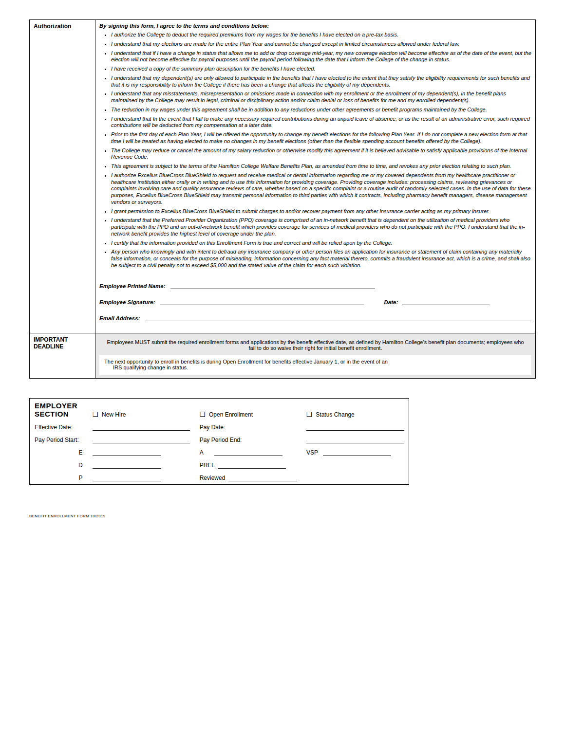| Authorization | By signing this form, I agree to the terms and conditions below: I authorize the College to deduct the required premiums from my wages for the benefits I have elected on a pre-tax basis. I understand that my elections are made for the entire Plan Year and cannot be changed except in limited circumstances allowed under federal law. I understand that if I have a change in status that allows me to add or drop coverage mid-year, my new coverage election will become effective as of the date of the event, but the election will not become effective for payroll purposes until the payroll period following the date that I inform the College of the change in status. I have received a copy of the summary plan description for the benefits I have elected. I understand that my dependent(s) are only allowed to participate in the benefits that I have elected to the extent that they satisfy the eligibility requirements for such benefits and that it is my responsibility to inform the College if there has been a change that affects the eligibility of my dependents. I understand that any misstatements, misrepresentation or omissions made in connection with my enrollment or the enrollment of my dependent(s), in the benefit plans maintained by the College may result in legal, criminal or disciplinary action and/or claim denial or loss of benefits for me and my enrolled dependent(s). The reduction in my wages under this agreement shall be in addition to any reductions under other agreements or benefit programs maintained by the College. I understand that In the event that I fail to make any necessary required contributions during an unpaid leave of absence, or as the result of an administrative error, such required contributions will be deducted from my compensation at a later date. Prior to the first day of each Plan Year, I will be offered the opportunity to change my benefit elections for the following Plan Year. If I do not complete a new election form at that time I will be treated as having elected to make no changes in my benefit elections (other than the flexible spending account benefits offered by the College). The College may reduce or cancel the amount of my salary reduction or otherwise modify this agreement if it is believed advisable to satisfy applicable provisions of the Internal Revenue Code. This agreement is subject to the terms of the Hamilton College Welfare Benefits Plan, as amended from time to time, and revokes any prior election relating to such plan. I authorize Excellus BlueCross BlueShield to request and receive medical or dental information regarding me or my covered dependents from my healthcare practitioner or healthcare institution either orally or in writing and to use this information for providing coverage. Providing coverage includes: processing claims, reviewing grievances or complaints involving care and quality assurance reviews of care, whether based on a specific complaint or a routine audit of randomly selected cases. In the use of data for these purposes, Excellus BlueCross BlueShield may transmit personal information to third parties with which it contracts, including pharmacy benefit managers, disease management vendors or surveyors. I grant permission to Excellus BlueCross BlueShield to submit charges to and/or recover payment from any other insurance carrier acting as my primary insurer. I understand that the Preferred Provider Organization (PPO) coverage is comprised of an in-network benefit that is dependent on the utilization of medical providers who participate with the PPO and an out-of-network benefit which provides coverage for services of medical providers who do not participate with the PPO. I understand that the in-network benefit provides the highest level of coverage under the plan. I certify that the information provided on this Enrollment Form is true and correct and will be relied upon by the College. Any person who knowingly and with intent to defraud any insurance company or other person files an application for insurance or statement of claim containing any materially false information, or conceals for the purpose of misleading, information concerning any fact material thereto, commits a fraudulent insurance act, which is a crime, and shall also be subject to a civil penalty not to exceed $5,000 and the stated value of the claim for each such violation. Employee Printed Name: Employee Signature: Date: Email Address: |
| IMPORTANT DEADLINE | Employees MUST submit the required enrollment forms and applications by the benefit effective date, as defined by Hamilton College’s benefit plan documents; employees who fail to do so waive their right for initial benefit enrollment. The next opportunity to enroll in benefits is during Open Enrollment for benefits effective January 1, or in the event of an IRS qualifying change in status. |
| EMPLOYER SECTION | ❑ New Hire | ❑ Open Enrollment | ❑ Status Change |
| Effective Date: | | Pay Date: | |
| Pay Period Start: | | Pay Period End: | |
| E | | A | VSP |
| D | | PREL | |
| P | | Reviewed | |
BENEFIT ENROLLMENT FORM 10/2019